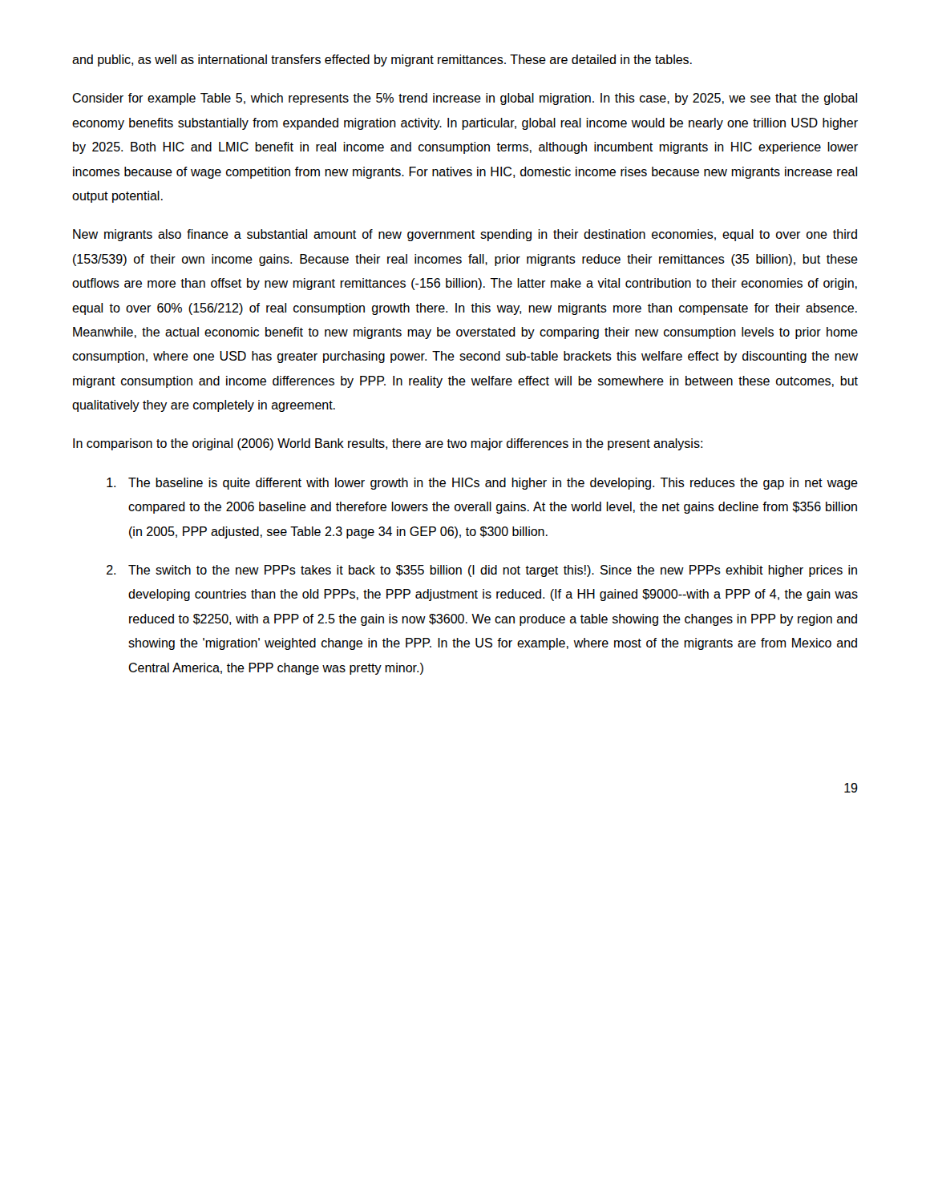and public, as well as international transfers effected by migrant remittances. These are detailed in the tables.
Consider for example Table 5, which represents the 5% trend increase in global migration. In this case, by 2025, we see that the global economy benefits substantially from expanded migration activity. In particular, global real income would be nearly one trillion USD higher by 2025. Both HIC and LMIC benefit in real income and consumption terms, although incumbent migrants in HIC experience lower incomes because of wage competition from new migrants. For natives in HIC, domestic income rises because new migrants increase real output potential.
New migrants also finance a substantial amount of new government spending in their destination economies, equal to over one third (153/539) of their own income gains. Because their real incomes fall, prior migrants reduce their remittances (35 billion), but these outflows are more than offset by new migrant remittances (-156 billion). The latter make a vital contribution to their economies of origin, equal to over 60% (156/212) of real consumption growth there. In this way, new migrants more than compensate for their absence. Meanwhile, the actual economic benefit to new migrants may be overstated by comparing their new consumption levels to prior home consumption, where one USD has greater purchasing power. The second sub-table brackets this welfare effect by discounting the new migrant consumption and income differences by PPP. In reality the welfare effect will be somewhere in between these outcomes, but qualitatively they are completely in agreement.
In comparison to the original (2006) World Bank results, there are two major differences in the present analysis:
The baseline is quite different with lower growth in the HICs and higher in the developing. This reduces the gap in net wage compared to the 2006 baseline and therefore lowers the overall gains. At the world level, the net gains decline from $356 billion (in 2005, PPP adjusted, see Table 2.3 page 34 in GEP 06), to $300 billion.
The switch to the new PPPs takes it back to $355 billion (I did not target this!). Since the new PPPs exhibit higher prices in developing countries than the old PPPs, the PPP adjustment is reduced. (If a HH gained $9000--with a PPP of 4, the gain was reduced to $2250, with a PPP of 2.5 the gain is now $3600. We can produce a table showing the changes in PPP by region and showing the 'migration' weighted change in the PPP. In the US for example, where most of the migrants are from Mexico and Central America, the PPP change was pretty minor.)
19